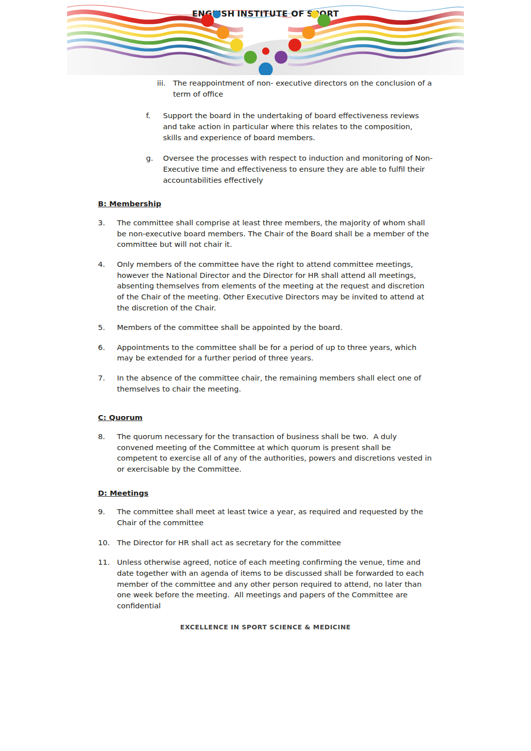ENGLISH INSTITUTE OF SPORT
iii. The reappointment of non- executive directors on the conclusion of a term of office
f. Support the board in the undertaking of board effectiveness reviews and take action in particular where this relates to the composition, skills and experience of board members.
g. Oversee the processes with respect to induction and monitoring of Non-Executive time and effectiveness to ensure they are able to fulfil their accountabilities effectively
B: Membership
3. The committee shall comprise at least three members, the majority of whom shall be non-executive board members. The Chair of the Board shall be a member of the committee but will not chair it.
4. Only members of the committee have the right to attend committee meetings, however the National Director and the Director for HR shall attend all meetings, absenting themselves from elements of the meeting at the request and discretion of the Chair of the meeting. Other Executive Directors may be invited to attend at the discretion of the Chair.
5. Members of the committee shall be appointed by the board.
6. Appointments to the committee shall be for a period of up to three years, which may be extended for a further period of three years.
7. In the absence of the committee chair, the remaining members shall elect one of themselves to chair the meeting.
C: Quorum
8. The quorum necessary for the transaction of business shall be two. A duly convened meeting of the Committee at which quorum is present shall be competent to exercise all of any of the authorities, powers and discretions vested in or exercisable by the Committee.
D: Meetings
9. The committee shall meet at least twice a year, as required and requested by the Chair of the committee
10. The Director for HR shall act as secretary for the committee
11. Unless otherwise agreed, notice of each meeting confirming the venue, time and date together with an agenda of items to be discussed shall be forwarded to each member of the committee and any other person required to attend, no later than one week before the meeting. All meetings and papers of the Committee are confidential
EXCELLENCE IN SPORT SCIENCE & MEDICINE